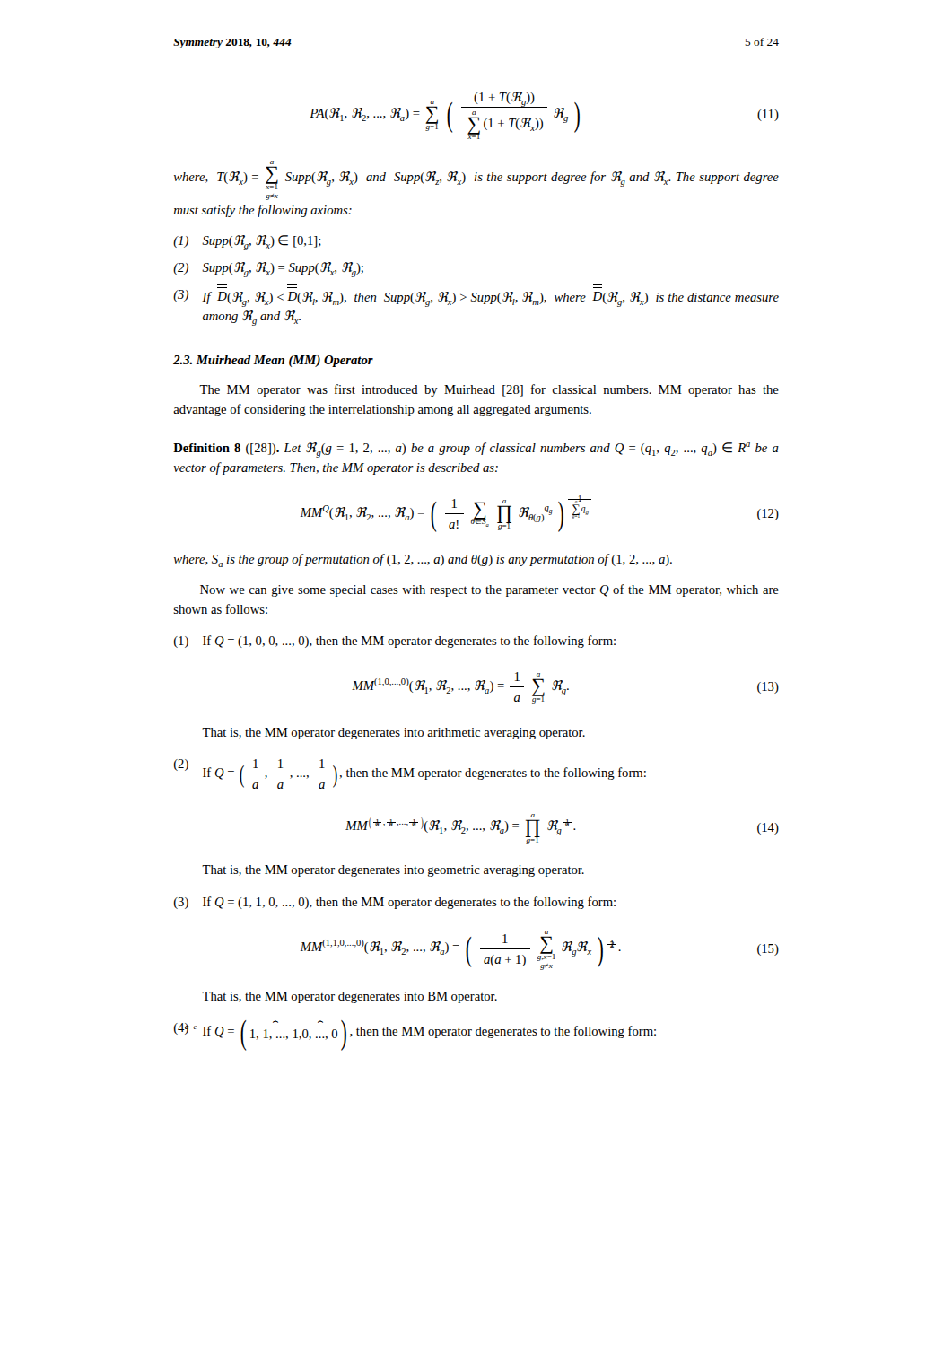Symmetry 2018, 10, 444 5 of 24
PA(ℜ1, ℜ2, ..., ℜa) = a∑g=1 ( (1 + T(ℜg)) a∑x=1(1 + T(ℜx)) ℜg )
(11)
where, T(ℜx) = a∑x=1 g≠x Supp(ℜg, ℜx) and Supp(ℜz, ℜx) is the support degree for ℜg and ℜx. The support degree must satisfy the following axioms:
(1) Supp(ℜg, ℜx) ∈ [0,1];
(2) Supp(ℜg, ℜx) = Supp(ℜx, ℜg);
(3) If D(ℜg, ℜx) < D(ℜl, ℜm), then Supp(ℜg, ℜx) > Supp(ℜl, ℜm), where D(ℜg, ℜx) is the distance measure among ℜg and ℜx.
2.3. Muirhead Mean (MM) Operator
The MM operator was first introduced by Muirhead [28] for classical numbers. MM operator has the advantage of considering the interrelationship among all aggregated arguments.
Definition 8 ([28]). Let ℜg(g = 1, 2, ..., a) be a group of classical numbers and Q = (q1, q2, ..., qa) ∈ Ra be a vector of parameters. Then, the MM operator is described as:
MMQ(ℜ1, ℜ2, ..., ℜa) = ( 1 a! ∑θ∈Sa a∏g=1 ℜθ(g)qg )1 a∑g=1 qg
(12)
where, Sa is the group of permutation of (1, 2, ..., a) and θ(g) is any permutation of (1, 2, ..., a).
Now we can give some special cases with respect to the parameter vector Q of the MM operator, which are shown as follows:
(1) If Q = (1, 0, 0, ..., 0), then the MM operator degenerates to the following form:
MM(1,0,...,0)(ℜ1, ℜ2, ..., ℜa) = 1 a a∑g=1 ℜg.
(13)
That is, the MM operator degenerates into arithmetic averaging operator.
(2) If Q = (1 a, 1 a, ..., 1 a), then the MM operator degenerates to the following form:
MM(1 a,1 a,...,1 a)(ℜ1, ℜ2, ..., ℜa) = a∏g=1 ℜg1 a.
(14)
That is, the MM operator degenerates into geometric averaging operator.
(3) If Q = (1, 1, 0, ..., 0), then the MM operator degenerates to the following form:
MM(1,1,0,...,0)(ℜ1, ℜ2, ..., ℜa) = ( 1 a(a + 1) a∑g,x=1 g≠x ℜgℜx )12.
(15)
That is, the MM operator degenerates into BM operator.
(4) If Q = (c⏞1, 1, ..., 1, a−c⏞0, ..., 0), then the MM operator degenerates to the following form: